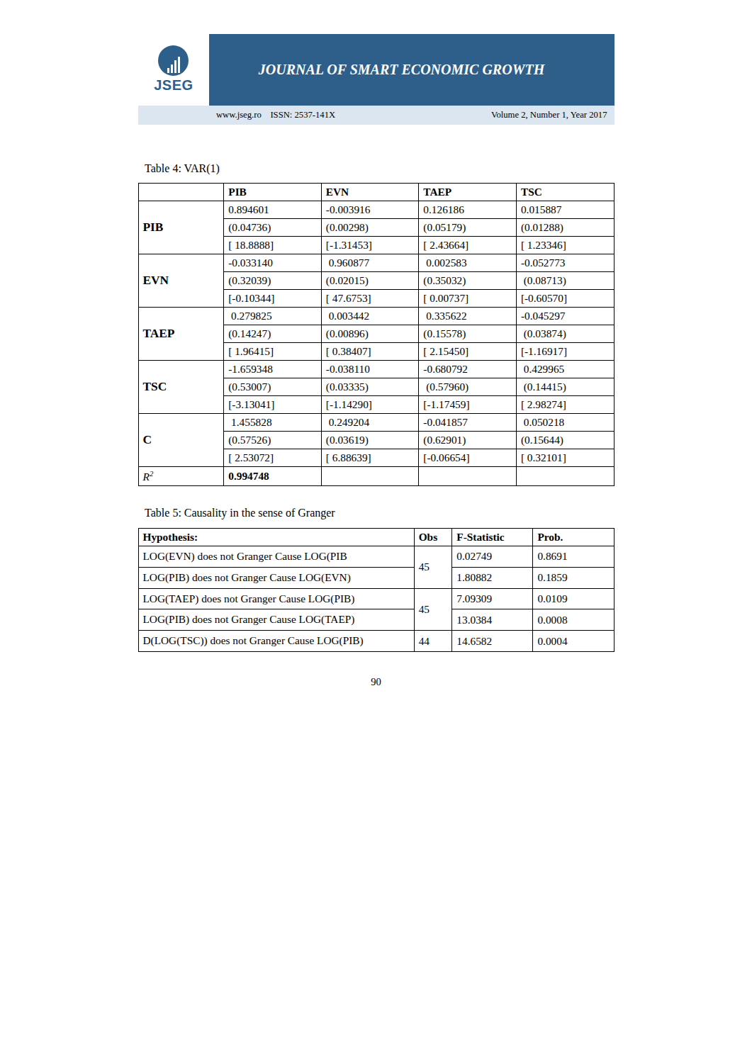JSEG
JOURNAL OF SMART ECONOMIC GROWTH
www.jseg.ro ISSN: 2537-141X
Volume 2, Number 1, Year 2017
Table 4: VAR(1)
| | PIB | EVN | TAEP | TSC |
| PIB | 0.894601 | -0.003916 | 0.126186 | 0.015887 |
| (0.04736) | (0.00298) | (0.05179) | (0.01288) |
| [ 18.8888] | [-1.31453] | [ 2.43664] | [ 1.23346] |
| EVN | -0.033140 | 0.960877 | 0.002583 | -0.052773 |
| (0.32039) | (0.02015) | (0.35032) | (0.08713) |
| [-0.10344] | [ 47.6753] | [ 0.00737] | [-0.60570] |
| TAEP | 0.279825 | 0.003442 | 0.335622 | -0.045297 |
| (0.14247) | (0.00896) | (0.15578) | (0.03874) |
| [ 1.96415] | [ 0.38407] | [ 2.15450] | [-1.16917] |
| TSC | -1.659348 | -0.038110 | -0.680792 | 0.429965 |
| (0.53007) | (0.03335) | (0.57960) | (0.14415) |
| [-3.13041] | [-1.14290] | [-1.17459] | [ 2.98274] |
| C | 1.455828 | 0.249204 | -0.041857 | 0.050218 |
| (0.57526) | (0.03619) | (0.62901) | (0.15644) |
| [ 2.53072] | [ 6.88639] | [-0.06654] | [ 0.32101] |
| R 2 | 0.994748 | | | |
Table 5: Causality in the sense of Granger
| Hypothesis: | Obs | F-Statistic | Prob. |
| --- | --- | --- | --- |
| LOG(EVN) does not Granger Cause LOG(PIB | 45 | 0.02749 | 0.8691 |
| LOG(PIB) does not Granger Cause LOG(EVN) | 1.80882 | 0.1859 |
| LOG(TAEP) does not Granger Cause LOG(PIB) | 45 | 7.09309 | 0.0109 |
| LOG(PIB) does not Granger Cause LOG(TAEP) | 13.0384 | 0.0008 |
| D(LOG(TSC)) does not Granger Cause LOG(PIB) | 44 | 14.6582 | 0.0004 |
90